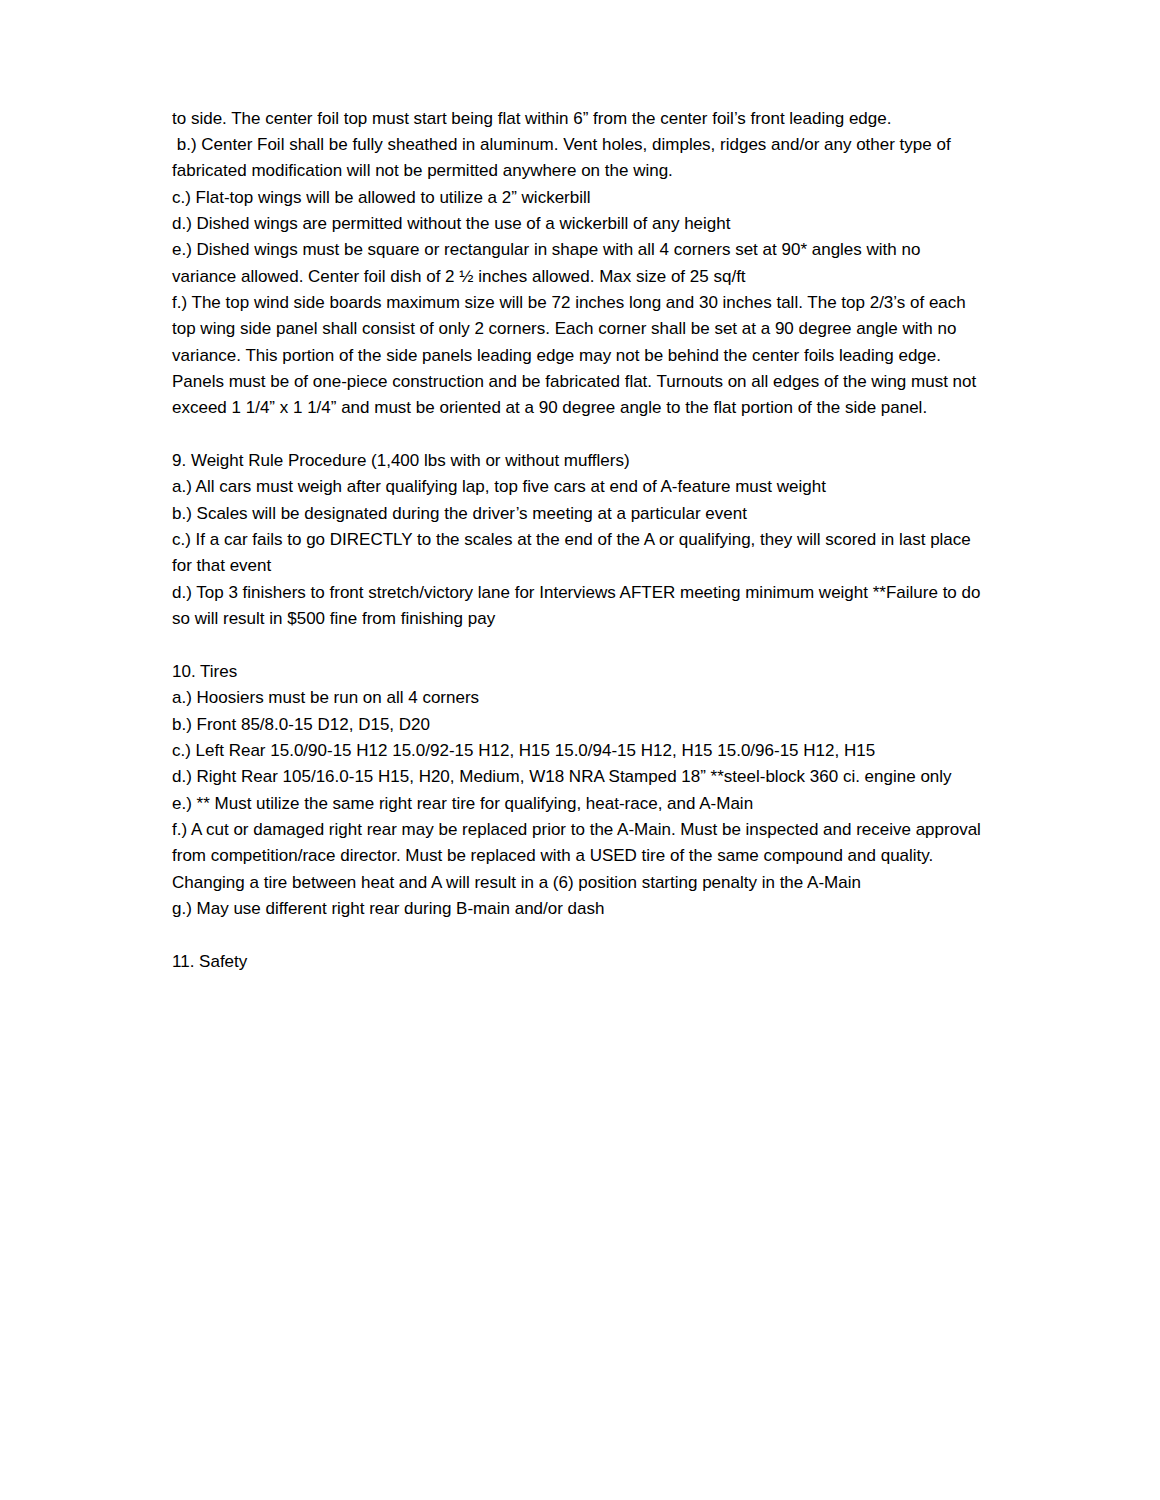to side. The center foil top must start being flat within 6” from the center foil’s front leading edge.
b.) Center Foil shall be fully sheathed in aluminum. Vent holes, dimples, ridges and/or any other type of fabricated modification will not be permitted anywhere on the wing.
c.) Flat-top wings will be allowed to utilize a 2” wickerbill
d.) Dished wings are permitted without the use of a wickerbill of any height
e.) Dished wings must be square or rectangular in shape with all 4 corners set at 90* angles with no variance allowed. Center foil dish of 2 ½ inches allowed. Max size of 25 sq/ft
f.) The top wind side boards maximum size will be 72 inches long and 30 inches tall. The top 2/3’s of each top wing side panel shall consist of only 2 corners. Each corner shall be set at a 90 degree angle with no variance. This portion of the side panels leading edge may not be behind the center foils leading edge. Panels must be of one-piece construction and be fabricated flat. Turnouts on all edges of the wing must not exceed 1 1/4” x 1 1/4” and must be oriented at a 90 degree angle to the flat portion of the side panel.
9. Weight Rule Procedure (1,400 lbs with or without mufflers)
a.) All cars must weigh after qualifying lap, top five cars at end of A-feature must weight
b.) Scales will be designated during the driver’s meeting at a particular event
c.) If a car fails to go DIRECTLY to the scales at the end of the A or qualifying, they will scored in last place for that event
d.) Top 3 finishers to front stretch/victory lane for Interviews AFTER meeting minimum weight **Failure to do so will result in $500 fine from finishing pay
10. Tires
a.) Hoosiers must be run on all 4 corners
b.) Front 85/8.0-15 D12, D15, D20
c.) Left Rear 15.0/90-15 H12 15.0/92-15 H12, H15 15.0/94-15 H12, H15 15.0/96-15 H12, H15
d.) Right Rear 105/16.0-15 H15, H20, Medium, W18 NRA Stamped 18” **steel-block 360 ci. engine only
e.) ** Must utilize the same right rear tire for qualifying, heat-race, and A-Main
f.) A cut or damaged right rear may be replaced prior to the A-Main. Must be inspected and receive approval from competition/race director. Must be replaced with a USED tire of the same compound and quality. Changing a tire between heat and A will result in a (6) position starting penalty in the A-Main
g.) May use different right rear during B-main and/or dash
11. Safety